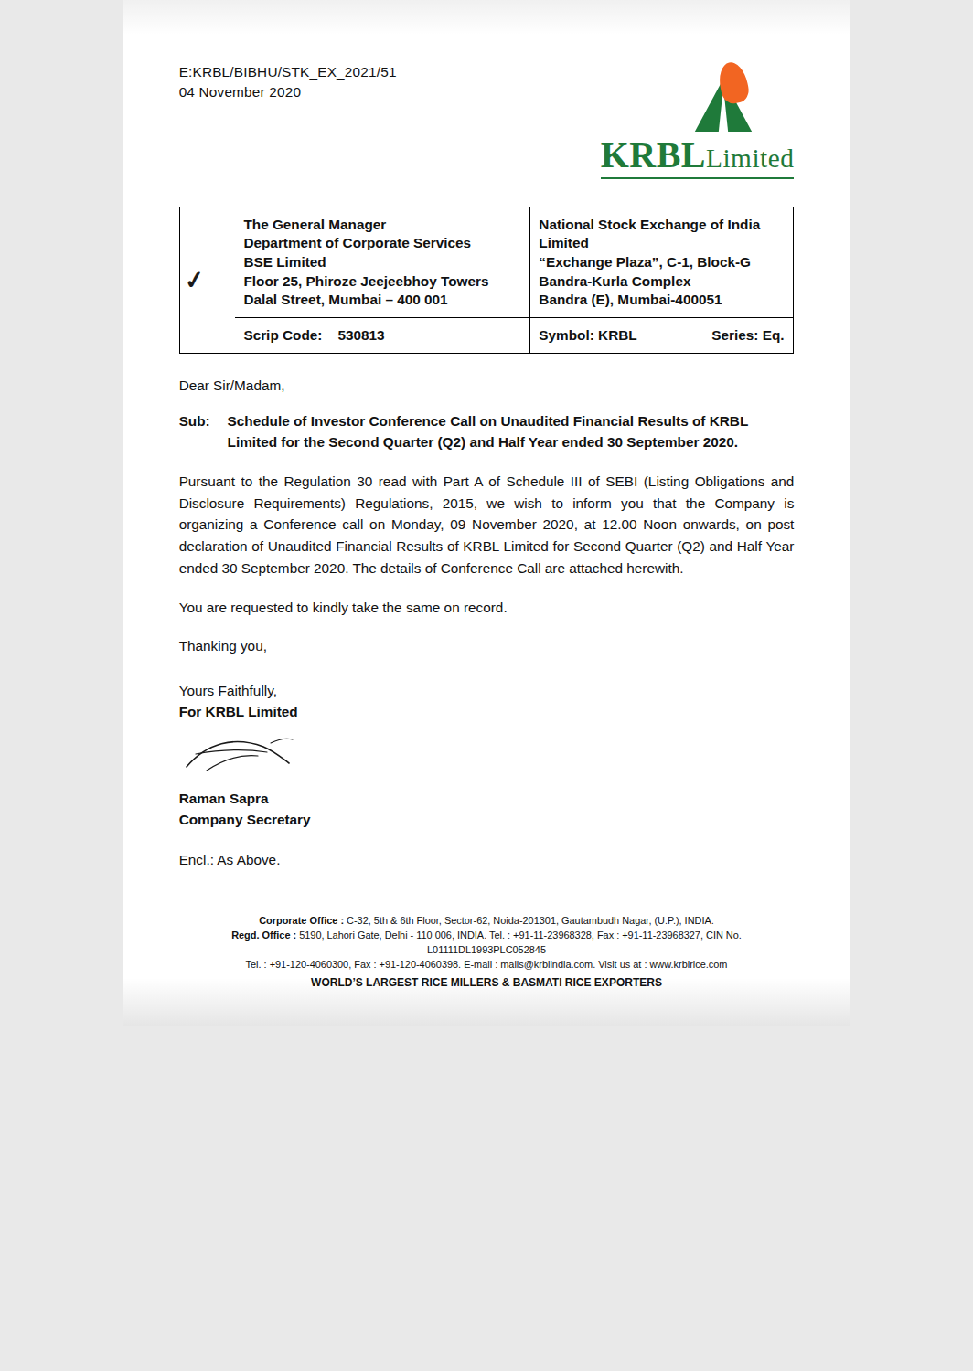E:KRBL/BIBHU/STK_EX_2021/51
04 November 2020
KRBL Limited
| ✓ | The General Manager Department of Corporate Services BSE Limited Floor 25, Phiroze Jeejeebhoy Towers Dalal Street, Mumbai – 400 001 | National Stock Exchange of India Limited “Exchange Plaza”, C-1, Block-G Bandra-Kurla Complex Bandra (E), Mumbai-400051 |
| Scrip Code: 530813 | Symbol: KRBL Series: Eq. |
Dear Sir/Madam,
Sub:
Schedule of Investor Conference Call on Unaudited Financial Results of KRBL Limited for the Second Quarter (Q2) and Half Year ended 30 September 2020.
Pursuant to the Regulation 30 read with Part A of Schedule III of SEBI (Listing Obligations and Disclosure Requirements) Regulations, 2015, we wish to inform you that the Company is organizing a Conference call on Monday, 09 November 2020, at 12.00 Noon onwards, on post declaration of Unaudited Financial Results of KRBL Limited for Second Quarter (Q2) and Half Year ended 30 September 2020. The details of Conference Call are attached herewith.
You are requested to kindly take the same on record.
Thanking you,
Yours Faithfully,
For KRBL Limited
Raman Sapra
Company Secretary
Encl.: As Above.
Corporate Office : C-32, 5th & 6th Floor, Sector-62, Noida-201301, Gautambudh Nagar, (U.P.), INDIA.
Regd. Office : 5190, Lahori Gate, Delhi - 110 006, INDIA. Tel. : +91-11-23968328, Fax : +91-11-23968327, CIN No. L01111DL1993PLC052845
Tel. : +91-120-4060300, Fax : +91-120-4060398. E-mail : mails@krblindia.com. Visit us at : www.krblrice.com
WORLD’S LARGEST RICE MILLERS & BASMATI RICE EXPORTERS